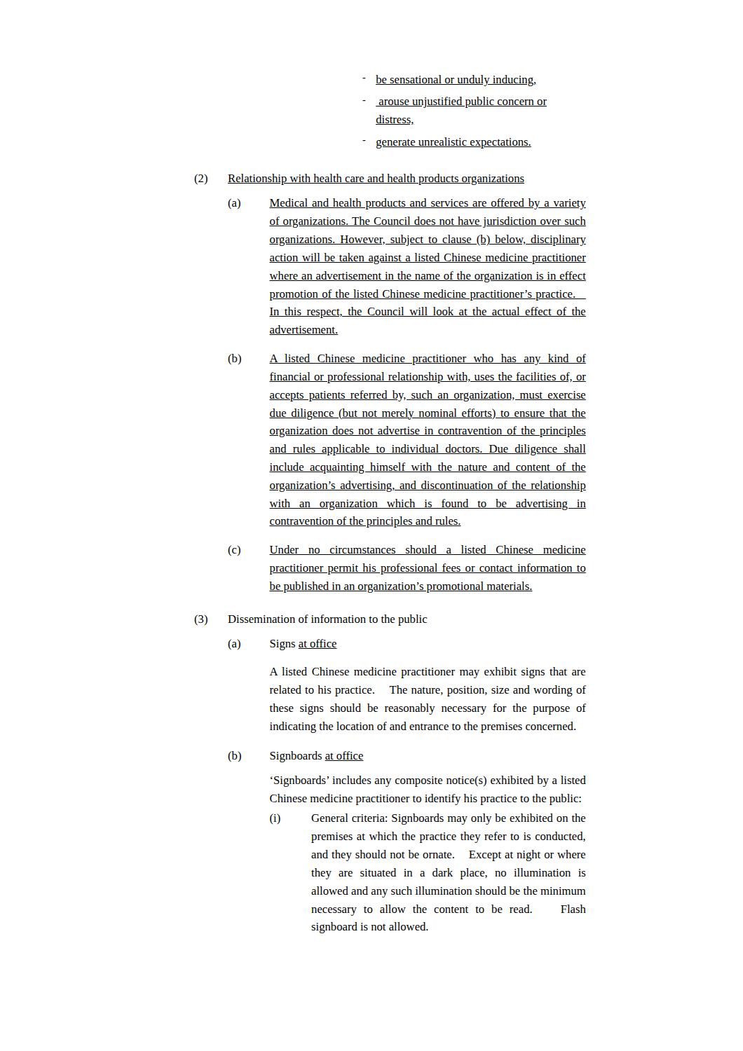be sensational or unduly inducing,
arouse unjustified public concern or distress,
generate unrealistic expectations.
(2)
Relationship with health care and health products organizations
(a)
Medical and health products and services are offered by a variety of organizations. The Council does not have jurisdiction over such organizations. However, subject to clause (b) below, disciplinary action will be taken against a listed Chinese medicine practitioner where an advertisement in the name of the organization is in effect promotion of the listed Chinese medicine practitioner’s practice. In this respect, the Council will look at the actual effect of the advertisement.
(b)
A listed Chinese medicine practitioner who has any kind of financial or professional relationship with, uses the facilities of, or accepts patients referred by, such an organization, must exercise due diligence (but not merely nominal efforts) to ensure that the organization does not advertise in contravention of the principles and rules applicable to individual doctors. Due diligence shall include acquainting himself with the nature and content of the organization’s advertising, and discontinuation of the relationship with an organization which is found to be advertising in contravention of the principles and rules.
(c)
Under no circumstances should a listed Chinese medicine practitioner permit his professional fees or contact information to be published in an organization’s promotional materials.
(3)
Dissemination of information to the public
(a)
Signs at office
A listed Chinese medicine practitioner may exhibit signs that are related to his practice. The nature, position, size and wording of these signs should be reasonably necessary for the purpose of indicating the location of and entrance to the premises concerned.
(b)
Signboards at office
‘Signboards’ includes any composite notice(s) exhibited by a listed Chinese medicine practitioner to identify his practice to the public:
(i)
General criteria: Signboards may only be exhibited on the premises at which the practice they refer to is conducted, and they should not be ornate. Except at night or where they are situated in a dark place, no illumination is allowed and any such illumination should be the minimum necessary to allow the content to be read. Flash signboard is not allowed.